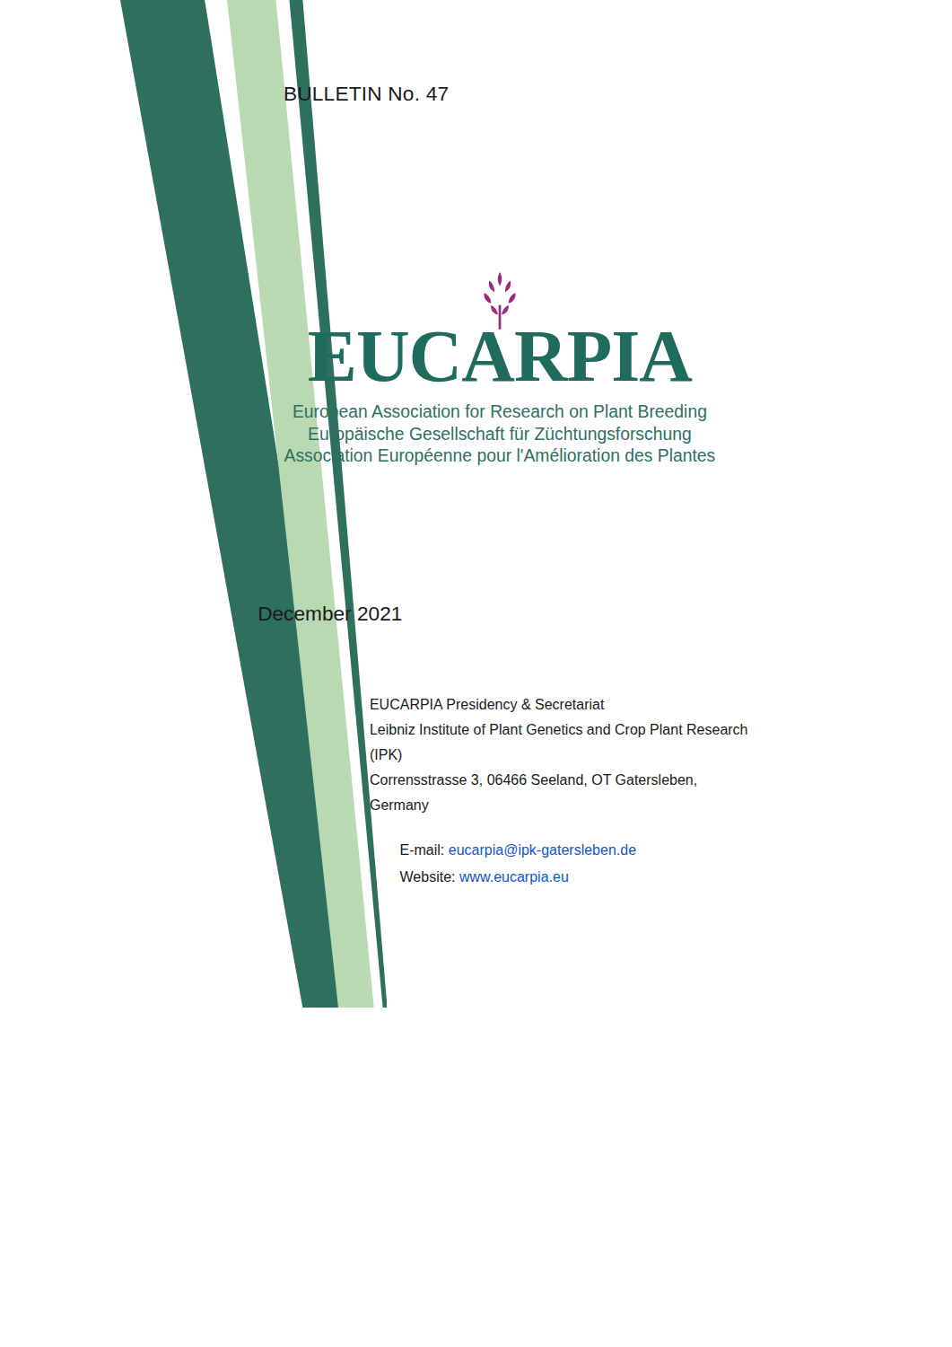BULLETIN No. 47
EUCARPIA
European Association for Research on Plant Breeding Europäische Gesellschaft für Züchtungsforschung Association Européenne pour l'Amélioration des Plantes
December 2021
EUCARPIA Presidency & Secretariat
Leibniz Institute of Plant Genetics and Crop Plant Research (IPK)
Corrensstrasse 3, 06466 Seeland, OT Gatersleben, Germany
E-mail: eucarpia@ipk-gatersleben.de
Website: www.eucarpia.eu